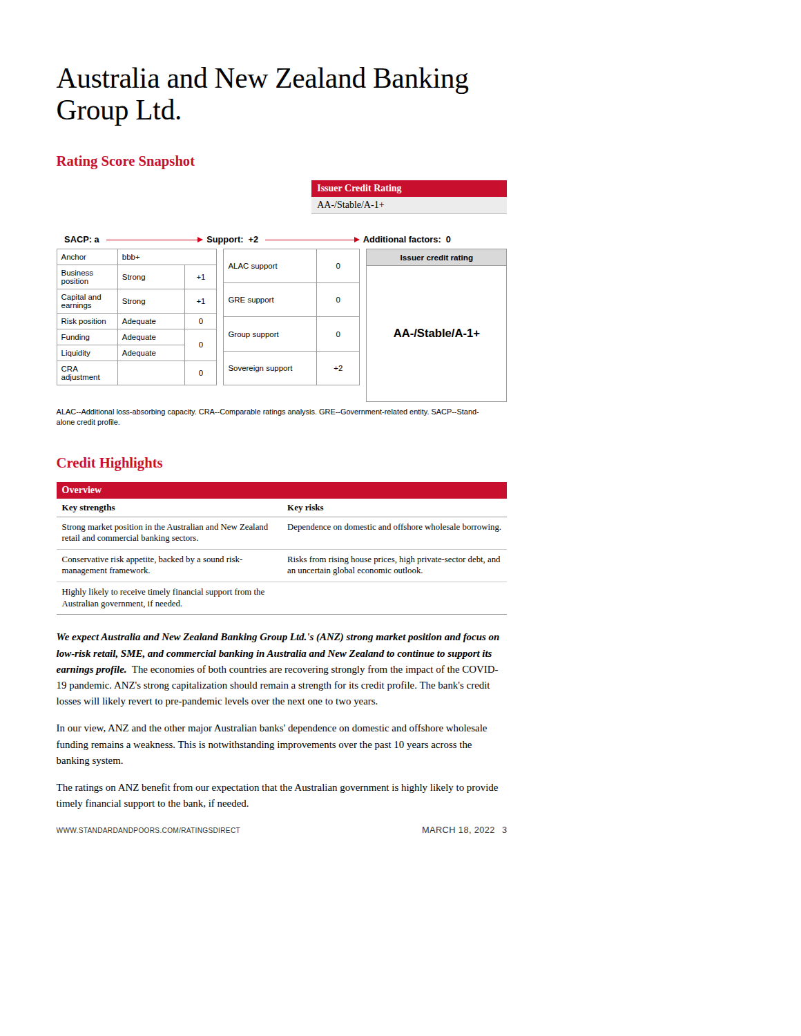Australia and New Zealand Banking Group Ltd.
Rating Score Snapshot
Issuer Credit Rating
AA-/Stable/A-1+
SACP: a
Support: +2
Additional factors: 0
| Anchor | bbb+ |
| Business position | Strong | +1 |
| Capital and earnings | Strong | +1 |
| Risk position | Adequate | 0 |
| Funding | Adequate | 0 |
| Liquidity | Adequate |
| CRA adjustment | | 0 |
| ALAC support | 0 |
| GRE support | 0 |
| Group support | 0 |
| Sovereign support | +2 |
Issuer credit rating
AA-/Stable/A-1+
ALAC--Additional loss-absorbing capacity. CRA--Comparable ratings analysis. GRE--Government-related entity. SACP--Stand-
alone credit profile.
Credit Highlights
| Overview |
| Key strengths | Key risks |
| Strong market position in the Australian and New Zealand retail and commercial banking sectors. | Dependence on domestic and offshore wholesale borrowing. |
| Conservative risk appetite, backed by a sound risk-management framework. | Risks from rising house prices, high private-sector debt, and an uncertain global economic outlook. |
| Highly likely to receive timely financial support from the Australian government, if needed. | |
We expect Australia and New Zealand Banking Group Ltd.'s (ANZ) strong market position and focus on low-risk retail, SME, and commercial banking in Australia and New Zealand to continue to support its earnings profile. The economies of both countries are recovering strongly from the impact of the COVID-19 pandemic. ANZ's strong capitalization should remain a strength for its credit profile. The bank's credit losses will likely revert to pre-pandemic levels over the next one to two years.
In our view, ANZ and the other major Australian banks' dependence on domestic and offshore wholesale funding remains a weakness. This is notwithstanding improvements over the past 10 years across the banking system.
The ratings on ANZ benefit from our expectation that the Australian government is highly likely to provide timely financial support to the bank, if needed.
WWW.STANDARDANDPOORS.COM/RATINGSDIRECT
MARCH 18, 20223